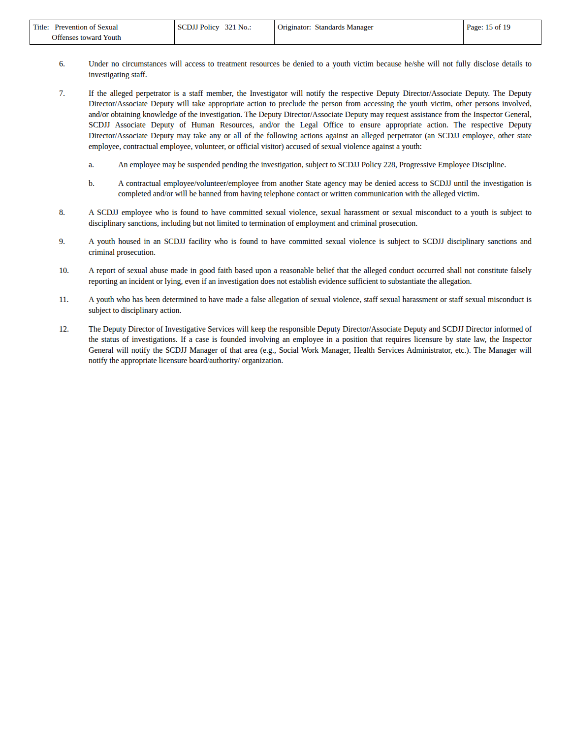| Title: Prevention of Sexual Offenses toward Youth | SCDJJ Policy 321 No.: | Originator: Standards Manager | Page: 15 of 19 |
6.
Under no circumstances will access to treatment resources be denied to a youth victim because he/she will not fully disclose details to investigating staff.
7.
If the alleged perpetrator is a staff member, the Investigator will notify the respective Deputy Director/Associate Deputy. The Deputy Director/Associate Deputy will take appropriate action to preclude the person from accessing the youth victim, other persons involved, and/or obtaining knowledge of the investigation. The Deputy Director/Associate Deputy may request assistance from the Inspector General, SCDJJ Associate Deputy of Human Resources, and/or the Legal Office to ensure appropriate action. The respective Deputy Director/Associate Deputy may take any or all of the following actions against an alleged perpetrator (an SCDJJ employee, other state employee, contractual employee, volunteer, or official visitor) accused of sexual violence against a youth:
a.
An employee may be suspended pending the investigation, subject to SCDJJ Policy 228, Progressive Employee Discipline.
b.
A contractual employee/volunteer/employee from another State agency may be denied access to SCDJJ until the investigation is completed and/or will be banned from having telephone contact or written communication with the alleged victim.
8.
A SCDJJ employee who is found to have committed sexual violence, sexual harassment or sexual misconduct to a youth is subject to disciplinary sanctions, including but not limited to termination of employment and criminal prosecution.
9.
A youth housed in an SCDJJ facility who is found to have committed sexual violence is subject to SCDJJ disciplinary sanctions and criminal prosecution.
10.
A report of sexual abuse made in good faith based upon a reasonable belief that the alleged conduct occurred shall not constitute falsely reporting an incident or lying, even if an investigation does not establish evidence sufficient to substantiate the allegation.
11.
A youth who has been determined to have made a false allegation of sexual violence, staff sexual harassment or staff sexual misconduct is subject to disciplinary action.
12.
The Deputy Director of Investigative Services will keep the responsible Deputy Director/Associate Deputy and SCDJJ Director informed of the status of investigations. If a case is founded involving an employee in a position that requires licensure by state law, the Inspector General will notify the SCDJJ Manager of that area (e.g., Social Work Manager, Health Services Administrator, etc.). The Manager will notify the appropriate licensure board/authority/ organization.